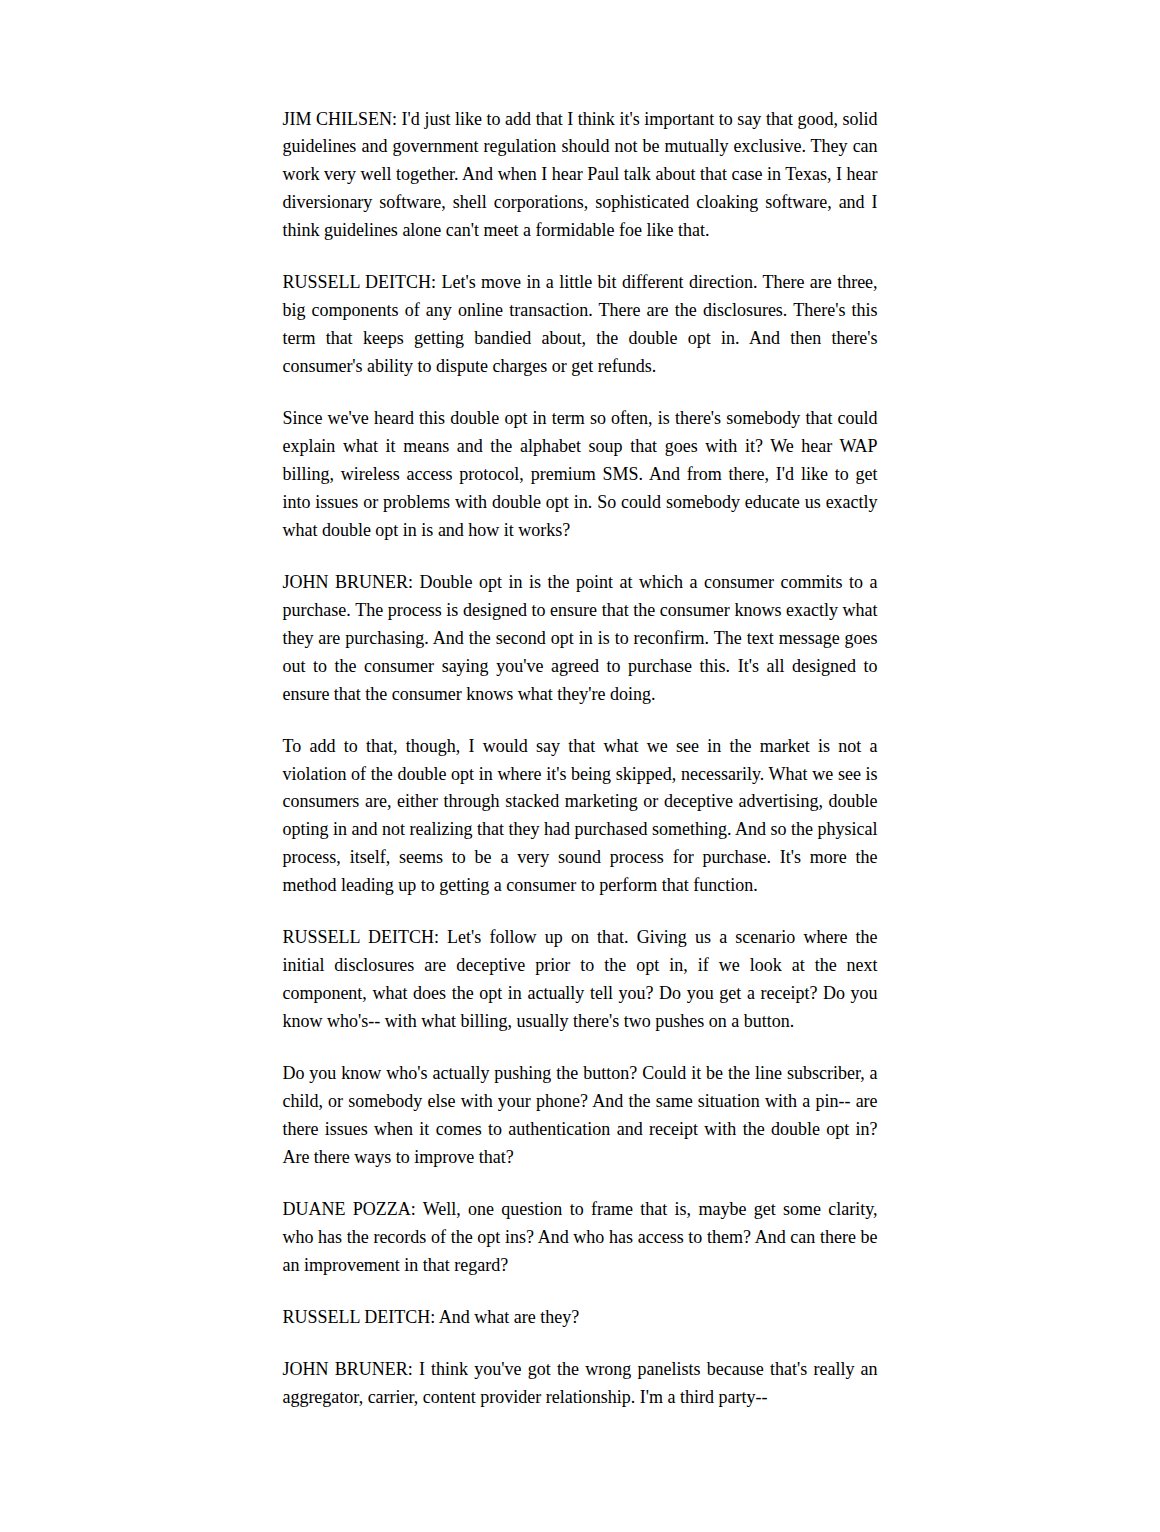JIM CHILSEN: I'd just like to add that I think it's important to say that good, solid guidelines and government regulation should not be mutually exclusive. They can work very well together. And when I hear Paul talk about that case in Texas, I hear diversionary software, shell corporations, sophisticated cloaking software, and I think guidelines alone can't meet a formidable foe like that.
RUSSELL DEITCH: Let's move in a little bit different direction. There are three, big components of any online transaction. There are the disclosures. There's this term that keeps getting bandied about, the double opt in. And then there's consumer's ability to dispute charges or get refunds.
Since we've heard this double opt in term so often, is there's somebody that could explain what it means and the alphabet soup that goes with it? We hear WAP billing, wireless access protocol, premium SMS. And from there, I'd like to get into issues or problems with double opt in. So could somebody educate us exactly what double opt in is and how it works?
JOHN BRUNER: Double opt in is the point at which a consumer commits to a purchase. The process is designed to ensure that the consumer knows exactly what they are purchasing. And the second opt in is to reconfirm. The text message goes out to the consumer saying you've agreed to purchase this. It's all designed to ensure that the consumer knows what they're doing.
To add to that, though, I would say that what we see in the market is not a violation of the double opt in where it's being skipped, necessarily. What we see is consumers are, either through stacked marketing or deceptive advertising, double opting in and not realizing that they had purchased something. And so the physical process, itself, seems to be a very sound process for purchase. It's more the method leading up to getting a consumer to perform that function.
RUSSELL DEITCH: Let's follow up on that. Giving us a scenario where the initial disclosures are deceptive prior to the opt in, if we look at the next component, what does the opt in actually tell you? Do you get a receipt? Do you know who's-- with what billing, usually there's two pushes on a button.
Do you know who's actually pushing the button? Could it be the line subscriber, a child, or somebody else with your phone? And the same situation with a pin-- are there issues when it comes to authentication and receipt with the double opt in? Are there ways to improve that?
DUANE POZZA: Well, one question to frame that is, maybe get some clarity, who has the records of the opt ins? And who has access to them? And can there be an improvement in that regard?
RUSSELL DEITCH: And what are they?
JOHN BRUNER: I think you've got the wrong panelists because that's really an aggregator, carrier, content provider relationship. I'm a third party--